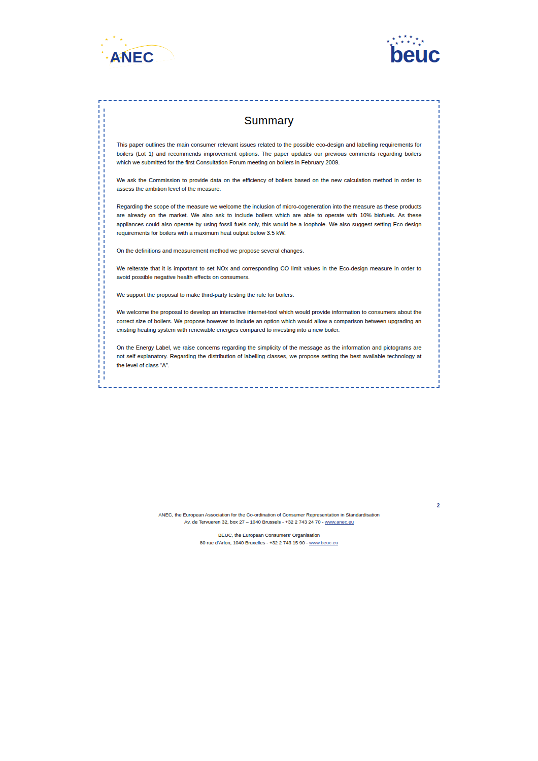★ ★ ★ ★ ★ ★ ★ ★ ★ ★
ANEC
★ ★ ★ ★ ★ ★ ★ ★ ★ ★ ★ ★ ★
beuc
Summary
This paper outlines the main consumer relevant issues related to the possible eco-design and labelling requirements for boilers (Lot 1) and recommends improvement options. The paper updates our previous comments regarding boilers which we submitted for the first Consultation Forum meeting on boilers in February 2009.
We ask the Commission to provide data on the efficiency of boilers based on the new calculation method in order to assess the ambition level of the measure.
Regarding the scope of the measure we welcome the inclusion of micro-cogeneration into the measure as these products are already on the market. We also ask to include boilers which are able to operate with 10% biofuels. As these appliances could also operate by using fossil fuels only, this would be a loophole. We also suggest setting Eco-design requirements for boilers with a maximum heat output below 3.5 kW.
On the definitions and measurement method we propose several changes.
We reiterate that it is important to set NOx and corresponding CO limit values in the Eco-design measure in order to avoid possible negative health effects on consumers.
We support the proposal to make third-party testing the rule for boilers.
We welcome the proposal to develop an interactive internet-tool which would provide information to consumers about the correct size of boilers. We propose however to include an option which would allow a comparison between upgrading an existing heating system with renewable energies compared to investing into a new boiler.
On the Energy Label, we raise concerns regarding the simplicity of the message as the information and pictograms are not self explanatory. Regarding the distribution of labelling classes, we propose setting the best available technology at the level of class “A”.
2
ANEC, the European Association for the Co-ordination of Consumer Representation in Standardisation
Av. de Tervueren 32, box 27 – 1040 Brussels - +32 2 743 24 70 - www.anec.eu
BEUC, the European Consumers’ Organisation
80 rue d’Arlon, 1040 Bruxelles - +32 2 743 15 90 - www.beuc.eu